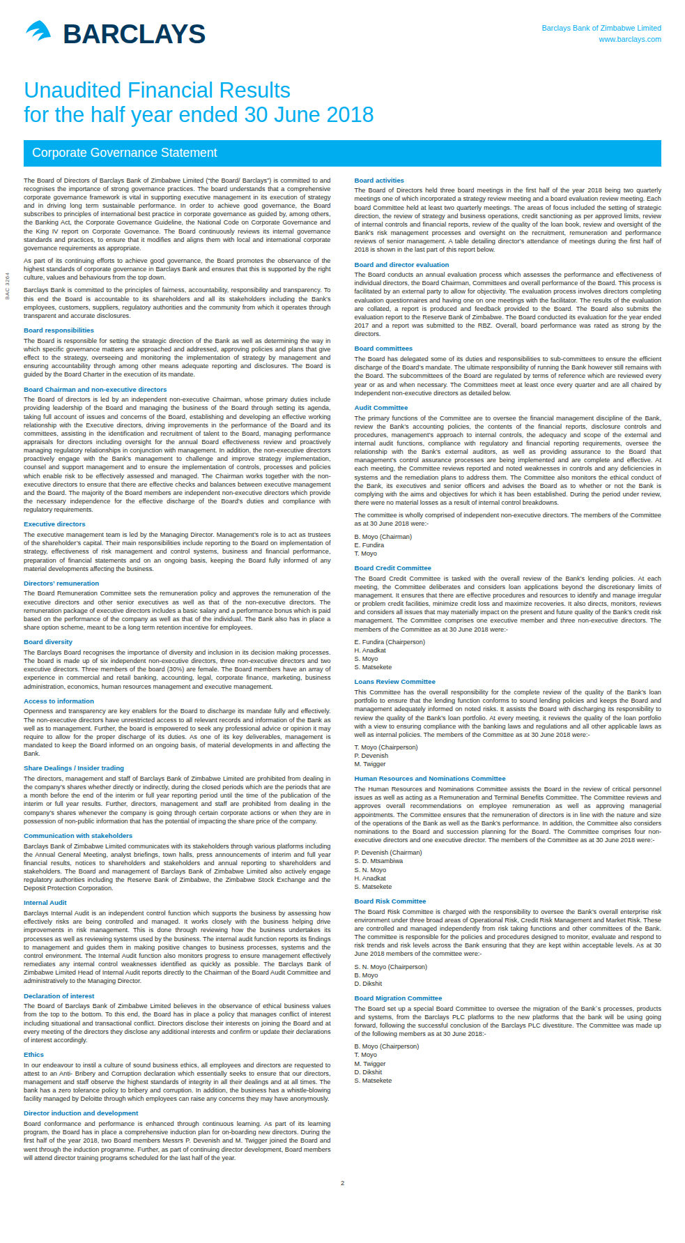BAC 3264
BARCLAYS
Barclays Bank of Zimbabwe Limited
www.barclays.com
Unaudited Financial Results
for the half year ended 30 June 2018
Corporate Governance Statement
The Board of Directors of Barclays Bank of Zimbabwe Limited (“the Board/ Barclays”) is committed to and recognises the importance of strong governance practices. The board understands that a comprehensive corporate governance framework is vital in supporting executive management in its execution of strategy and in driving long term sustainable performance. In order to achieve good governance, the Board subscribes to principles of international best practice in corporate governance as guided by, among others, the Banking Act, the Corporate Governance Guideline, the National Code on Corporate Governance and the King IV report on Corporate Governance. The Board continuously reviews its internal governance standards and practices, to ensure that it modifies and aligns them with local and international corporate governance requirements as appropriate.
As part of its continuing efforts to achieve good governance, the Board promotes the observance of the highest standards of corporate governance in Barclays Bank and ensures that this is supported by the right culture, values and behaviours from the top down.
Barclays Bank is committed to the principles of fairness, accountability, responsibility and transparency. To this end the Board is accountable to its shareholders and all its stakeholders including the Bank’s employees, customers, suppliers, regulatory authorities and the community from which it operates through transparent and accurate disclosures.
Board responsibilities
The Board is responsible for setting the strategic direction of the Bank as well as determining the way in which specific governance matters are approached and addressed, approving policies and plans that give effect to the strategy, overseeing and monitoring the implementation of strategy by management and ensuring accountability through among other means adequate reporting and disclosures. The Board is guided by the Board Charter in the execution of its mandate.
Board Chairman and non-executive directors
The Board of directors is led by an independent non-executive Chairman, whose primary duties include providing leadership of the Board and managing the business of the Board through setting its agenda, taking full account of issues and concerns of the Board, establishing and developing an effective working relationship with the Executive directors, driving improvements in the performance of the Board and its committees, assisting in the identification and recruitment of talent to the Board, managing performance appraisals for directors including oversight for the annual Board effectiveness review and proactively managing regulatory relationships in conjunction with management. In addition, the non-executive directors proactively engage with the Bank’s management to challenge and improve strategy implementation, counsel and support management and to ensure the implementation of controls, processes and policies which enable risk to be effectively assessed and managed. The Chairman works together with the non-executive directors to ensure that there are effective checks and balances between executive management and the Board. The majority of the Board members are independent non-executive directors which provide the necessary independence for the effective discharge of the Board’s duties and compliance with regulatory requirements.
Executive directors
The executive management team is led by the Managing Director. Management’s role is to act as trustees of the shareholder’s capital. Their main responsibilities include reporting to the Board on implementation of strategy, effectiveness of risk management and control systems, business and financial performance, preparation of financial statements and on an ongoing basis, keeping the Board fully informed of any material developments affecting the business.
Directors’ remuneration
The Board Remuneration Committee sets the remuneration policy and approves the remuneration of the executive directors and other senior executives as well as that of the non-executive directors. The remuneration package of executive directors includes a basic salary and a performance bonus which is paid based on the performance of the company as well as that of the individual. The Bank also has in place a share option scheme, meant to be a long term retention incentive for employees.
Board diversity
The Barclays Board recognises the importance of diversity and inclusion in its decision making processes. The board is made up of six independent non-executive directors, three non-executive directors and two executive directors. Three members of the board (30%) are female. The Board members have an array of experience in commercial and retail banking, accounting, legal, corporate finance, marketing, business administration, economics, human resources management and executive management.
Access to information
Openness and transparency are key enablers for the Board to discharge its mandate fully and effectively. The non-executive directors have unrestricted access to all relevant records and information of the Bank as well as to management. Further, the board is empowered to seek any professional advice or opinion it may require to allow for the proper discharge of its duties. As one of its key deliverables, management is mandated to keep the Board informed on an ongoing basis, of material developments in and affecting the Bank.
Share Dealings / Insider trading
The directors, management and staff of Barclays Bank of Zimbabwe Limited are prohibited from dealing in the company’s shares whether directly or indirectly, during the closed periods which are the periods that are a month before the end of the interim or full year reporting period until the time of the publication of the interim or full year results. Further, directors, management and staff are prohibited from dealing in the company’s shares whenever the company is going through certain corporate actions or when they are in possession of non-public information that has the potential of impacting the share price of the company.
Communication with stakeholders
Barclays Bank of Zimbabwe Limited communicates with its stakeholders through various platforms including the Annual General Meeting, analyst briefings, town halls, press announcements of interim and full year financial results, notices to shareholders and stakeholders and annual reporting to shareholders and stakeholders. The Board and management of Barclays Bank of Zimbabwe Limited also actively engage regulatory authorities including the Reserve Bank of Zimbabwe, the Zimbabwe Stock Exchange and the Deposit Protection Corporation.
Internal Audit
Barclays Internal Audit is an independent control function which supports the business by assessing how effectively risks are being controlled and managed. It works closely with the business helping drive improvements in risk management. This is done through reviewing how the business undertakes its processes as well as reviewing systems used by the business. The internal audit function reports its findings to management and guides them in making positive changes to business processes, systems and the control environment. The Internal Audit function also monitors progress to ensure management effectively remediates any internal control weaknesses identified as quickly as possible. The Barclays Bank of Zimbabwe Limited Head of Internal Audit reports directly to the Chairman of the Board Audit Committee and administratively to the Managing Director.
Declaration of interest
The Board of Barclays Bank of Zimbabwe Limited believes in the observance of ethical business values from the top to the bottom. To this end, the Board has in place a policy that manages conflict of interest including situational and transactional conflict. Directors disclose their interests on joining the Board and at every meeting of the directors they disclose any additional interests and confirm or update their declarations of interest accordingly.
Ethics
In our endeavour to instil a culture of sound business ethics, all employees and directors are requested to attest to an Anti- Bribery and Corruption declaration which essentially seeks to ensure that our directors, management and staff observe the highest standards of integrity in all their dealings and at all times. The bank has a zero tolerance policy to bribery and corruption. In addition, the business has a whistle-blowing facility managed by Deloitte through which employees can raise any concerns they may have anonymously.
Director induction and development
Board conformance and performance is enhanced through continuous learning. As part of its learning program, the Board has in place a comprehensive induction plan for on-boarding new directors. During the first half of the year 2018, two Board members Messrs P. Devenish and M. Twigger joined the Board and went through the induction programme. Further, as part of continuing director development, Board members will attend director training programs scheduled for the last half of the year.
Board activities
The Board of Directors held three board meetings in the first half of the year 2018 being two quarterly meetings one of which incorporated a strategy review meeting and a board evaluation review meeting. Each board Committee held at least two quarterly meetings. The areas of focus included the setting of strategic direction, the review of strategy and business operations, credit sanctioning as per approved limits, review of internal controls and financial reports, review of the quality of the loan book, review and oversight of the Bank’s risk management processes and oversight on the recruitment, remuneration and performance reviews of senior management. A table detailing director’s attendance of meetings during the first half of 2018 is shown in the last part of this report below.
Board and director evaluation
The Board conducts an annual evaluation process which assesses the performance and effectiveness of individual directors, the Board Chairman, Committees and overall performance of the Board. This process is facilitated by an external party to allow for objectivity. The evaluation process involves directors completing evaluation questionnaires and having one on one meetings with the facilitator. The results of the evaluation are collated, a report is produced and feedback provided to the Board. The Board also submits the evaluation report to the Reserve Bank of Zimbabwe. The Board conducted its evaluation for the year ended 2017 and a report was submitted to the RBZ. Overall, board performance was rated as strong by the directors.
Board committees
The Board has delegated some of its duties and responsibilities to sub-committees to ensure the efficient discharge of the Board’s mandate. The ultimate responsibility of running the Bank however still remains with the Board. The subcommittees of the Board are regulated by terms of reference which are reviewed every year or as and when necessary. The Committees meet at least once every quarter and are all chaired by Independent non-executive directors as detailed below.
Audit Committee
The primary functions of the Committee are to oversee the financial management discipline of the Bank, review the Bank’s accounting policies, the contents of the financial reports, disclosure controls and procedures, management’s approach to internal controls, the adequacy and scope of the external and internal audit functions, compliance with regulatory and financial reporting requirements, oversee the relationship with the Bank’s external auditors, as well as providing assurance to the Board that management’s control assurance processes are being implemented and are complete and effective. At each meeting, the Committee reviews reported and noted weaknesses in controls and any deficiencies in systems and the remediation plans to address them. The Committee also monitors the ethical conduct of the Bank, its executives and senior officers and advises the Board as to whether or not the Bank is complying with the aims and objectives for which it has been established. During the period under review, there were no material losses as a result of internal control breakdowns.
The committee is wholly comprised of independent non-executive directors. The members of the Committee as at 30 June 2018 were:-
B. Moyo (Chairman)
E. Fundira
T. Moyo
Board Credit Committee
The Board Credit Committee is tasked with the overall review of the Bank’s lending policies. At each meeting, the Committee deliberates and considers loan applications beyond the discretionary limits of management. It ensures that there are effective procedures and resources to identify and manage irregular or problem credit facilities, minimize credit loss and maximize recoveries. It also directs, monitors, reviews and considers all issues that may materially impact on the present and future quality of the Bank’s credit risk management. The Committee comprises one executive member and three non-executive directors. The members of the Committee as at 30 June 2018 were:-
E. Fundira (Chairperson)
H. Anadkat
S. Moyo
S. Matsekete
Loans Review Committee
This Committee has the overall responsibility for the complete review of the quality of the Bank’s loan portfolio to ensure that the lending function conforms to sound lending policies and keeps the Board and management adequately informed on noted risks. It assists the Board with discharging its responsibility to review the quality of the Bank’s loan portfolio. At every meeting, it reviews the quality of the loan portfolio with a view to ensuring compliance with the banking laws and regulations and all other applicable laws as well as internal policies. The members of the Committee as at 30 June 2018 were:-
T. Moyo (Chairperson)
P. Devenish
M. Twigger
Human Resources and Nominations Committee
The Human Resources and Nominations Committee assists the Board in the review of critical personnel issues as well as acting as a Remuneration and Terminal Benefits Committee. The Committee reviews and approves overall recommendations on employee remuneration as well as approving managerial appointments. The Committee ensures that the remuneration of directors is in line with the nature and size of the operations of the Bank as well as the Bank’s performance. In addition, the Committee also considers nominations to the Board and succession planning for the Board. The Committee comprises four non-executive directors and one executive director. The members of the Committee as at 30 June 2018 were:-
P. Devenish (Chairman)
S. D. Mtsambiwa
S. N. Moyo
H. Anadkat
S. Matsekete
Board Risk Committee
The Board Risk Committee is charged with the responsibility to oversee the Bank’s overall enterprise risk environment under three broad areas of Operational Risk, Credit Risk Management and Market Risk. These are controlled and managed independently from risk taking functions and other committees of the Bank. The committee is responsible for the policies and procedures designed to monitor, evaluate and respond to risk trends and risk levels across the Bank ensuring that they are kept within acceptable levels. As at 30 June 2018 members of the committee were:-
S. N. Moyo (Chairperson)
B. Moyo
D. Dikshit
Board Migration Committee
The Board set up a special Board Committee to oversee the migration of the Bank`s processes, products and systems, from the Barclays PLC platforms to the new platforms that the bank will be using going forward, following the successful conclusion of the Barclays PLC divestiture. The Committee was made up of the following members as at 30 June 2018:-
B. Moyo (Chairperson)
T. Moyo
M. Twigger
D. Dikshit
S. Matsekete
2